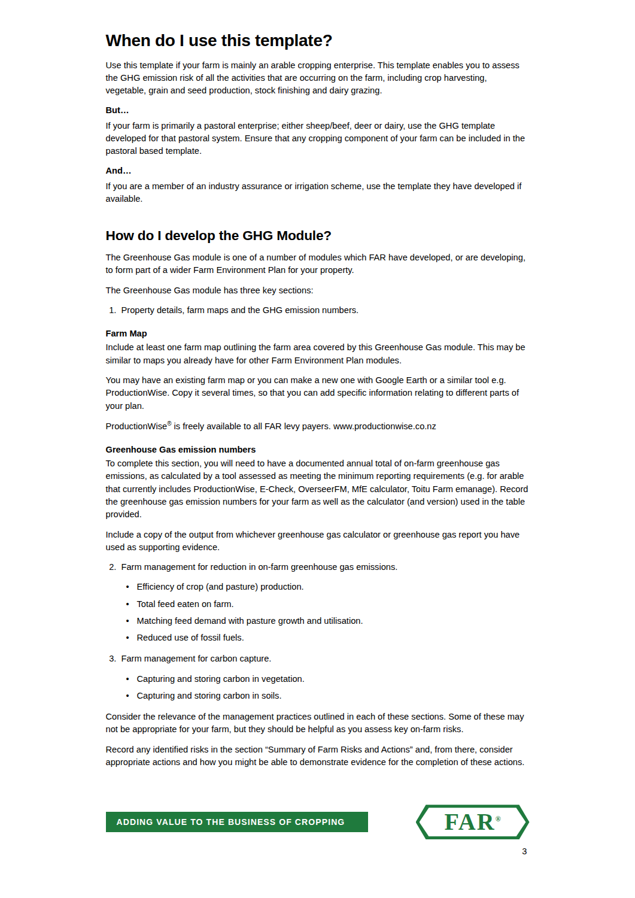When do I use this template?
Use this template if your farm is mainly an arable cropping enterprise. This template enables you to assess the GHG emission risk of all the activities that are occurring on the farm, including crop harvesting, vegetable, grain and seed production, stock finishing and dairy grazing.
But…
If your farm is primarily a pastoral enterprise; either sheep/beef, deer or dairy, use the GHG template developed for that pastoral system. Ensure that any cropping component of your farm can be included in the pastoral based template.
And…
If you are a member of an industry assurance or irrigation scheme, use the template they have developed if available.
How do I develop the GHG Module?
The Greenhouse Gas module is one of a number of modules which FAR have developed, or are developing, to form part of a wider Farm Environment Plan for your property.
The Greenhouse Gas module has three key sections:
Property details, farm maps and the GHG emission numbers.
Farm Map
Include at least one farm map outlining the farm area covered by this Greenhouse Gas module. This may be similar to maps you already have for other Farm Environment Plan modules.
You may have an existing farm map or you can make a new one with Google Earth or a similar tool e.g. ProductionWise. Copy it several times, so that you can add specific information relating to different parts of your plan.
ProductionWise® is freely available to all FAR levy payers. www.productionwise.co.nz
Greenhouse Gas emission numbers
To complete this section, you will need to have a documented annual total of on-farm greenhouse gas emissions, as calculated by a tool assessed as meeting the minimum reporting requirements (e.g. for arable that currently includes ProductionWise, E-Check, OverseerFM, MfE calculator, Toitu Farm emanage). Record the greenhouse gas emission numbers for your farm as well as the calculator (and version) used in the table provided.
Include a copy of the output from whichever greenhouse gas calculator or greenhouse gas report you have used as supporting evidence.
Farm management for reduction in on-farm greenhouse gas emissions.
Efficiency of crop (and pasture) production.
Total feed eaten on farm.
Matching feed demand with pasture growth and utilisation.
Reduced use of fossil fuels.
Farm management for carbon capture.
Capturing and storing carbon in vegetation.
Capturing and storing carbon in soils.
Consider the relevance of the management practices outlined in each of these sections. Some of these may not be appropriate for your farm, but they should be helpful as you assess key on-farm risks.
Record any identified risks in the section “Summary of Farm Risks and Actions” and, from there, consider appropriate actions and how you might be able to demonstrate evidence for the completion of these actions.
ADDING VALUE TO THE BUSINESS OF CROPPING
FAR®
3